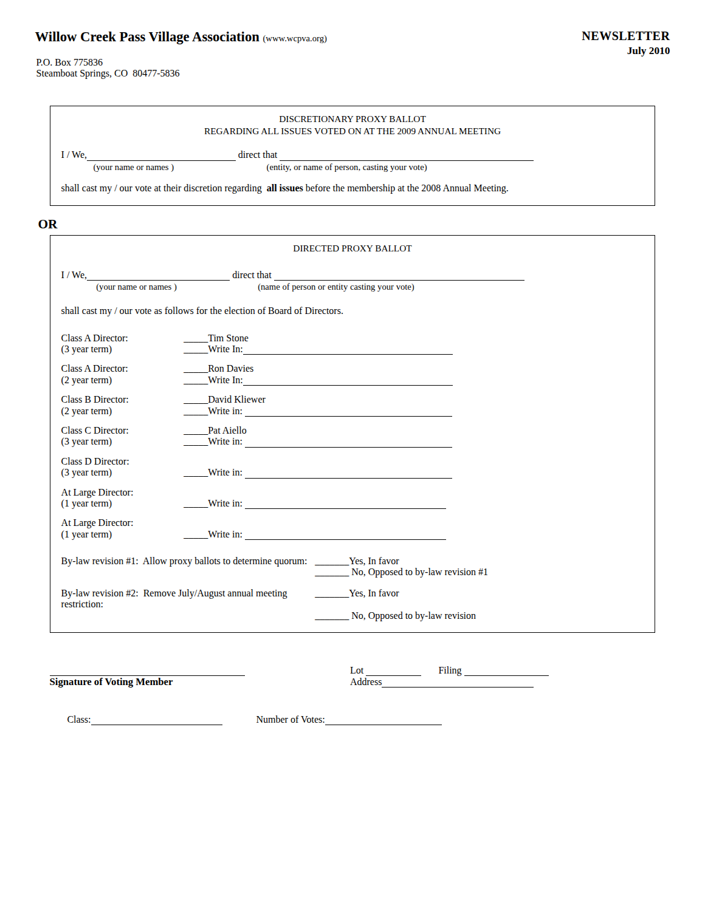NEWSLETTER
Willow Creek Pass Village Association (www.wcpva.org)
July 2010
P.O. Box 775836
Steamboat Springs, CO 80477-5836
DISCRETIONARY PROXY BALLOT
REGARDING ALL ISSUES VOTED ON AT THE 2009 ANNUAL MEETING
I / We, direct that
(your name or names ) (entity, or name of person, casting your vote)
shall cast my / our vote at their discretion regarding all issues before the membership at the 2008 Annual Meeting.
OR
DIRECTED PROXY BALLOT
I / We, direct that
(your name or names ) (name of person or entity casting your vote)
shall cast my / our vote as follows for the election of Board of Directors.
| Class A Director: | _____Tim Stone |
| (3 year term) | _____Write In: |
| Class A Director: | _____Ron Davies |
| (2 year term) | _____Write In: |
| Class B Director: | _____David Kliewer |
| (2 year term) | _____Write in: |
| Class C Director: | _____Pat Aiello |
| (3 year term) | _____Write in: |
| Class D Director: | |
| (3 year term) | _____Write in: |
| At Large Director: | |
| (1 year term) | _____Write in: |
| At Large Director: | |
| (1 year term) | _____Write in: |
| By-law revision #1: Allow proxy ballots to determine quorum: | _______Yes, In favor |
| | _______ No, Opposed to by-law revision #1 |
| By-law revision #2: Remove July/August annual meeting restriction: | _______Yes, In favor |
| | _______ No, Opposed to by-law revision |
| | Lot Filing |
| Signature of Voting Member | Address |
Class: Number of Votes: